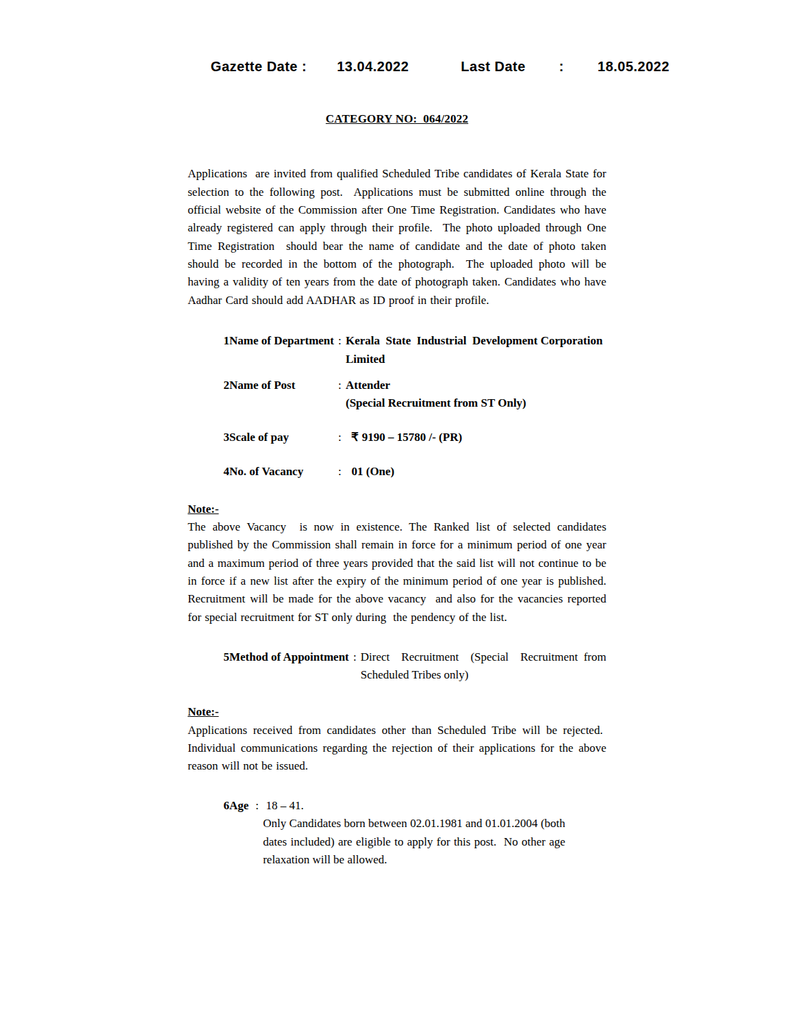Gazette Date : 13.04.2022 Last Date : 18.05.2022
CATEGORY NO: 064/2022
Applications are invited from qualified Scheduled Tribe candidates of Kerala State for selection to the following post. Applications must be submitted online through the official website of the Commission after One Time Registration. Candidates who have already registered can apply through their profile. The photo uploaded through One Time Registration should bear the name of candidate and the date of photo taken should be recorded in the bottom of the photograph. The uploaded photo will be having a validity of ten years from the date of photograph taken. Candidates who have Aadhar Card should add AADHAR as ID proof in their profile.
| 1 | Name of Department | : | Kerala State Industrial Development Corporation Limited |
| 2 | Name of Post | : | Attender (Special Recruitment from ST Only) |
| 3 | Scale of pay | : | ₹ 9190 – 15780 /- (PR) |
| 4 | No. of Vacancy | : | 01 (One) |
Note:-
The above Vacancy is now in existence. The Ranked list of selected candidates published by the Commission shall remain in force for a minimum period of one year and a maximum period of three years provided that the said list will not continue to be in force if a new list after the expiry of the minimum period of one year is published. Recruitment will be made for the above vacancy and also for the vacancies reported for special recruitment for ST only during the pendency of the list.
| 5 | Method of Appointment | : | Direct Recruitment (Special Recruitment from Scheduled Tribes only) |
Note:-
Applications received from candidates other than Scheduled Tribe will be rejected. Individual communications regarding the rejection of their applications for the above reason will not be issued.
| 6 | Age | : | 18 – 41. Only Candidates born between 02.01.1981 and 01.01.2004 (both dates included) are eligible to apply for this post. No other age relaxation will be allowed. |